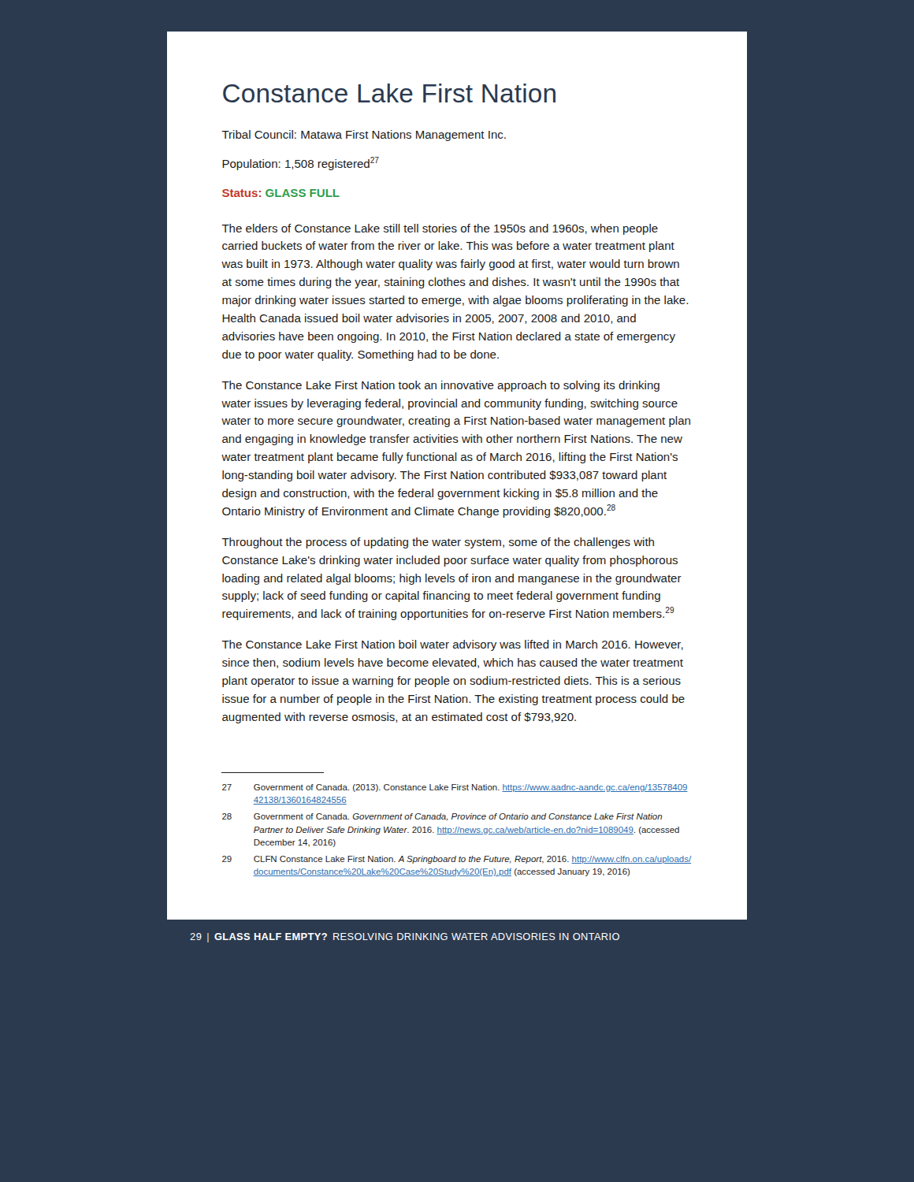Constance Lake First Nation
Tribal Council: Matawa First Nations Management Inc.
Population: 1,508 registered27
Status: GLASS FULL
The elders of Constance Lake still tell stories of the 1950s and 1960s, when people carried buckets of water from the river or lake. This was before a water treatment plant was built in 1973. Although water quality was fairly good at first, water would turn brown at some times during the year, staining clothes and dishes. It wasn't until the 1990s that major drinking water issues started to emerge, with algae blooms proliferating in the lake. Health Canada issued boil water advisories in 2005, 2007, 2008 and 2010, and advisories have been ongoing. In 2010, the First Nation declared a state of emergency due to poor water quality. Something had to be done.
The Constance Lake First Nation took an innovative approach to solving its drinking water issues by leveraging federal, provincial and community funding, switching source water to more secure groundwater, creating a First Nation-based water management plan and engaging in knowledge transfer activities with other northern First Nations. The new water treatment plant became fully functional as of March 2016, lifting the First Nation's long-standing boil water advisory. The First Nation contributed $933,087 toward plant design and construction, with the federal government kicking in $5.8 million and the Ontario Ministry of Environment and Climate Change providing $820,000.28
Throughout the process of updating the water system, some of the challenges with Constance Lake's drinking water included poor surface water quality from phosphorous loading and related algal blooms; high levels of iron and manganese in the groundwater supply; lack of seed funding or capital financing to meet federal government funding requirements, and lack of training opportunities for on-reserve First Nation members.29
The Constance Lake First Nation boil water advisory was lifted in March 2016. However, since then, sodium levels have become elevated, which has caused the water treatment plant operator to issue a warning for people on sodium-restricted diets. This is a serious issue for a number of people in the First Nation. The existing treatment process could be augmented with reverse osmosis, at an estimated cost of $793,920.
27
Government of Canada. (2013). Constance Lake First Nation. https://www.aadnc-aandc.gc.ca/eng/1357840942138/1360164824556
28
Government of Canada. Government of Canada, Province of Ontario and Constance Lake First Nation Partner to Deliver Safe Drinking Water. 2016. http://news.gc.ca/web/article-en.do?nid=1089049. (accessed December 14, 2016)
29
CLFN Constance Lake First Nation. A Springboard to the Future, Report, 2016. http://www.clfn.on.ca/uploads/documents/Constance%20Lake%20Case%20Study%20(En).pdf (accessed January 19, 2016)
29 | GLASS HALF EMPTY? RESOLVING DRINKING WATER ADVISORIES IN ONTARIO